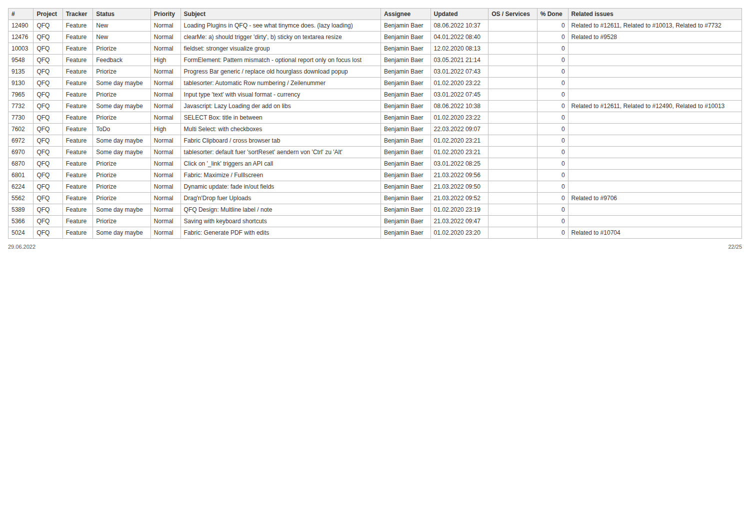| # | Project | Tracker | Status | Priority | Subject | Assignee | Updated | OS / Services | % Done | Related issues |
| --- | --- | --- | --- | --- | --- | --- | --- | --- | --- | --- |
| 12490 | QFQ | Feature | New | Normal | Loading Plugins in QFQ - see what tinymce does. (lazy loading) | Benjamin Baer | 08.06.2022 10:37 | | 0 | Related to #12611, Related to #10013, Related to #7732 |
| 12476 | QFQ | Feature | New | Normal | clearMe: a) should trigger 'dirty', b) sticky on textarea resize | Benjamin Baer | 04.01.2022 08:40 | | 0 | Related to #9528 |
| 10003 | QFQ | Feature | Priorize | Normal | fieldset: stronger visualize group | Benjamin Baer | 12.02.2020 08:13 | | 0 | |
| 9548 | QFQ | Feature | Feedback | High | FormElement: Pattern mismatch - optional report only on focus lost | Benjamin Baer | 03.05.2021 21:14 | | 0 | |
| 9135 | QFQ | Feature | Priorize | Normal | Progress Bar generic / replace old hourglass download popup | Benjamin Baer | 03.01.2022 07:43 | | 0 | |
| 9130 | QFQ | Feature | Some day maybe | Normal | tablesorter: Automatic Row numbering / Zeilenummer | Benjamin Baer | 01.02.2020 23:22 | | 0 | |
| 7965 | QFQ | Feature | Priorize | Normal | Input type 'text' with visual format - currency | Benjamin Baer | 03.01.2022 07:45 | | 0 | |
| 7732 | QFQ | Feature | Some day maybe | Normal | Javascript: Lazy Loading der add on libs | Benjamin Baer | 08.06.2022 10:38 | | 0 | Related to #12611, Related to #12490, Related to #10013 |
| 7730 | QFQ | Feature | Priorize | Normal | SELECT Box: title in between | Benjamin Baer | 01.02.2020 23:22 | | 0 | |
| 7602 | QFQ | Feature | ToDo | High | Multi Select: with checkboxes | Benjamin Baer | 22.03.2022 09:07 | | 0 | |
| 6972 | QFQ | Feature | Some day maybe | Normal | Fabric Clipboard / cross browser tab | Benjamin Baer | 01.02.2020 23:21 | | 0 | |
| 6970 | QFQ | Feature | Some day maybe | Normal | tablesorter: default fuer 'sortReset' aendern von 'Ctrl' zu 'Alt' | Benjamin Baer | 01.02.2020 23:21 | | 0 | |
| 6870 | QFQ | Feature | Priorize | Normal | Click on '_link' triggers an API call | Benjamin Baer | 03.01.2022 08:25 | | 0 | |
| 6801 | QFQ | Feature | Priorize | Normal | Fabric: Maximize / Fulllscreen | Benjamin Baer | 21.03.2022 09:56 | | 0 | |
| 6224 | QFQ | Feature | Priorize | Normal | Dynamic update: fade in/out fields | Benjamin Baer | 21.03.2022 09:50 | | 0 | |
| 5562 | QFQ | Feature | Priorize | Normal | Drag'n'Drop fuer Uploads | Benjamin Baer | 21.03.2022 09:52 | | 0 | Related to #9706 |
| 5389 | QFQ | Feature | Some day maybe | Normal | QFQ Design: Multline label / note | Benjamin Baer | 01.02.2020 23:19 | | 0 | |
| 5366 | QFQ | Feature | Priorize | Normal | Saving with keyboard shortcuts | Benjamin Baer | 21.03.2022 09:47 | | 0 | |
| 5024 | QFQ | Feature | Some day maybe | Normal | Fabric: Generate PDF with edits | Benjamin Baer | 01.02.2020 23:20 | | 0 | Related to #10704 |
29.06.2022 22/25